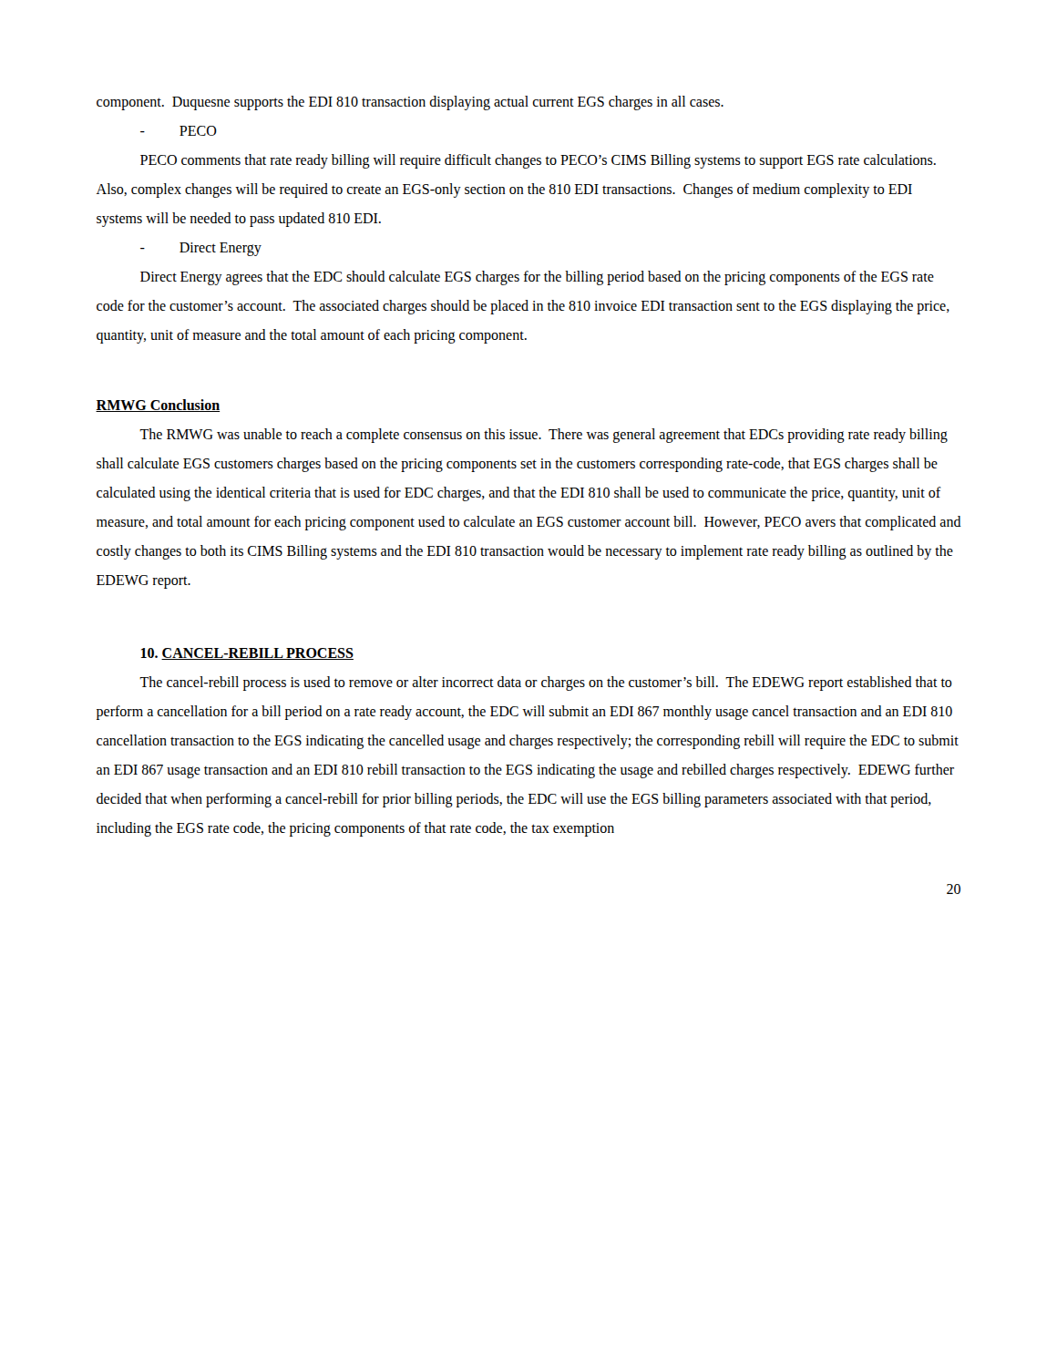component. Duquesne supports the EDI 810 transaction displaying actual current EGS charges in all cases.
PECO
PECO comments that rate ready billing will require difficult changes to PECO’s CIMS Billing systems to support EGS rate calculations. Also, complex changes will be required to create an EGS-only section on the 810 EDI transactions. Changes of medium complexity to EDI systems will be needed to pass updated 810 EDI.
Direct Energy
Direct Energy agrees that the EDC should calculate EGS charges for the billing period based on the pricing components of the EGS rate code for the customer’s account. The associated charges should be placed in the 810 invoice EDI transaction sent to the EGS displaying the price, quantity, unit of measure and the total amount of each pricing component.
RMWG Conclusion
The RMWG was unable to reach a complete consensus on this issue. There was general agreement that EDCs providing rate ready billing shall calculate EGS customers charges based on the pricing components set in the customers corresponding rate-code, that EGS charges shall be calculated using the identical criteria that is used for EDC charges, and that the EDI 810 shall be used to communicate the price, quantity, unit of measure, and total amount for each pricing component used to calculate an EGS customer account bill. However, PECO avers that complicated and costly changes to both its CIMS Billing systems and the EDI 810 transaction would be necessary to implement rate ready billing as outlined by the EDEWG report.
10. CANCEL-REBILL PROCESS
The cancel-rebill process is used to remove or alter incorrect data or charges on the customer’s bill. The EDEWG report established that to perform a cancellation for a bill period on a rate ready account, the EDC will submit an EDI 867 monthly usage cancel transaction and an EDI 810 cancellation transaction to the EGS indicating the cancelled usage and charges respectively; the corresponding rebill will require the EDC to submit an EDI 867 usage transaction and an EDI 810 rebill transaction to the EGS indicating the usage and rebilled charges respectively. EDEWG further decided that when performing a cancel-rebill for prior billing periods, the EDC will use the EGS billing parameters associated with that period, including the EGS rate code, the pricing components of that rate code, the tax exemption
20